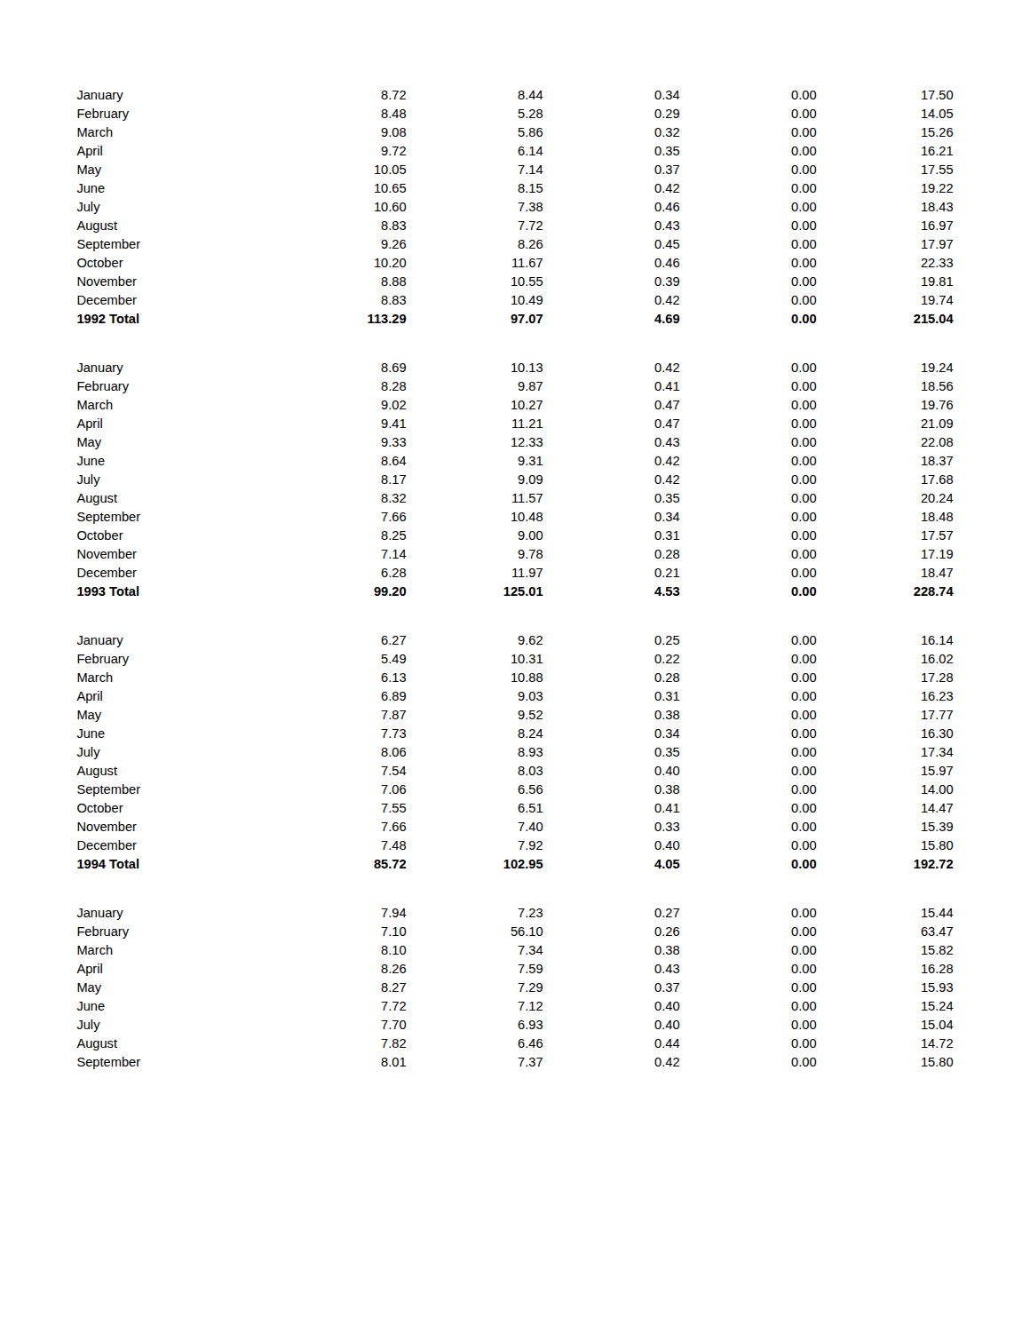| January | 8.72 | 8.44 | 0.34 | 0.00 | 17.50 |
| February | 8.48 | 5.28 | 0.29 | 0.00 | 14.05 |
| March | 9.08 | 5.86 | 0.32 | 0.00 | 15.26 |
| April | 9.72 | 6.14 | 0.35 | 0.00 | 16.21 |
| May | 10.05 | 7.14 | 0.37 | 0.00 | 17.55 |
| June | 10.65 | 8.15 | 0.42 | 0.00 | 19.22 |
| July | 10.60 | 7.38 | 0.46 | 0.00 | 18.43 |
| August | 8.83 | 7.72 | 0.43 | 0.00 | 16.97 |
| September | 9.26 | 8.26 | 0.45 | 0.00 | 17.97 |
| October | 10.20 | 11.67 | 0.46 | 0.00 | 22.33 |
| November | 8.88 | 10.55 | 0.39 | 0.00 | 19.81 |
| December | 8.83 | 10.49 | 0.42 | 0.00 | 19.74 |
| 1992 Total | 113.29 | 97.07 | 4.69 | 0.00 | 215.04 |
| January | 8.69 | 10.13 | 0.42 | 0.00 | 19.24 |
| February | 8.28 | 9.87 | 0.41 | 0.00 | 18.56 |
| March | 9.02 | 10.27 | 0.47 | 0.00 | 19.76 |
| April | 9.41 | 11.21 | 0.47 | 0.00 | 21.09 |
| May | 9.33 | 12.33 | 0.43 | 0.00 | 22.08 |
| June | 8.64 | 9.31 | 0.42 | 0.00 | 18.37 |
| July | 8.17 | 9.09 | 0.42 | 0.00 | 17.68 |
| August | 8.32 | 11.57 | 0.35 | 0.00 | 20.24 |
| September | 7.66 | 10.48 | 0.34 | 0.00 | 18.48 |
| October | 8.25 | 9.00 | 0.31 | 0.00 | 17.57 |
| November | 7.14 | 9.78 | 0.28 | 0.00 | 17.19 |
| December | 6.28 | 11.97 | 0.21 | 0.00 | 18.47 |
| 1993 Total | 99.20 | 125.01 | 4.53 | 0.00 | 228.74 |
| January | 6.27 | 9.62 | 0.25 | 0.00 | 16.14 |
| February | 5.49 | 10.31 | 0.22 | 0.00 | 16.02 |
| March | 6.13 | 10.88 | 0.28 | 0.00 | 17.28 |
| April | 6.89 | 9.03 | 0.31 | 0.00 | 16.23 |
| May | 7.87 | 9.52 | 0.38 | 0.00 | 17.77 |
| June | 7.73 | 8.24 | 0.34 | 0.00 | 16.30 |
| July | 8.06 | 8.93 | 0.35 | 0.00 | 17.34 |
| August | 7.54 | 8.03 | 0.40 | 0.00 | 15.97 |
| September | 7.06 | 6.56 | 0.38 | 0.00 | 14.00 |
| October | 7.55 | 6.51 | 0.41 | 0.00 | 14.47 |
| November | 7.66 | 7.40 | 0.33 | 0.00 | 15.39 |
| December | 7.48 | 7.92 | 0.40 | 0.00 | 15.80 |
| 1994 Total | 85.72 | 102.95 | 4.05 | 0.00 | 192.72 |
| January | 7.94 | 7.23 | 0.27 | 0.00 | 15.44 |
| February | 7.10 | 56.10 | 0.26 | 0.00 | 63.47 |
| March | 8.10 | 7.34 | 0.38 | 0.00 | 15.82 |
| April | 8.26 | 7.59 | 0.43 | 0.00 | 16.28 |
| May | 8.27 | 7.29 | 0.37 | 0.00 | 15.93 |
| June | 7.72 | 7.12 | 0.40 | 0.00 | 15.24 |
| July | 7.70 | 6.93 | 0.40 | 0.00 | 15.04 |
| August | 7.82 | 6.46 | 0.44 | 0.00 | 14.72 |
| September | 8.01 | 7.37 | 0.42 | 0.00 | 15.80 |